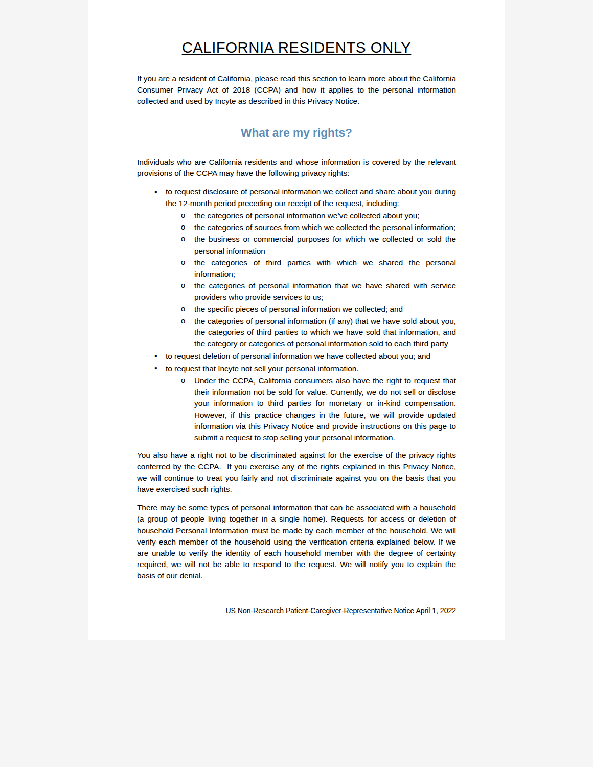CALIFORNIA RESIDENTS ONLY
If you are a resident of California, please read this section to learn more about the California Consumer Privacy Act of 2018 (CCPA) and how it applies to the personal information collected and used by Incyte as described in this Privacy Notice.
What are my rights?
Individuals who are California residents and whose information is covered by the relevant provisions of the CCPA may have the following privacy rights:
to request disclosure of personal information we collect and share about you during the 12-month period preceding our receipt of the request, including:
the categories of personal information we’ve collected about you;
the categories of sources from which we collected the personal information;
the business or commercial purposes for which we collected or sold the personal information
the categories of third parties with which we shared the personal information;
the categories of personal information that we have shared with service providers who provide services to us;
the specific pieces of personal information we collected; and
the categories of personal information (if any) that we have sold about you, the categories of third parties to which we have sold that information, and the category or categories of personal information sold to each third party
to request deletion of personal information we have collected about you; and
to request that Incyte not sell your personal information.
Under the CCPA, California consumers also have the right to request that their information not be sold for value. Currently, we do not sell or disclose your information to third parties for monetary or in-kind compensation. However, if this practice changes in the future, we will provide updated information via this Privacy Notice and provide instructions on this page to submit a request to stop selling your personal information.
You also have a right not to be discriminated against for the exercise of the privacy rights conferred by the CCPA. If you exercise any of the rights explained in this Privacy Notice, we will continue to treat you fairly and not discriminate against you on the basis that you have exercised such rights.
There may be some types of personal information that can be associated with a household (a group of people living together in a single home). Requests for access or deletion of household Personal Information must be made by each member of the household. We will verify each member of the household using the verification criteria explained below. If we are unable to verify the identity of each household member with the degree of certainty required, we will not be able to respond to the request. We will notify you to explain the basis of our denial.
US Non-Research Patient-Caregiver-Representative Notice April 1, 2022